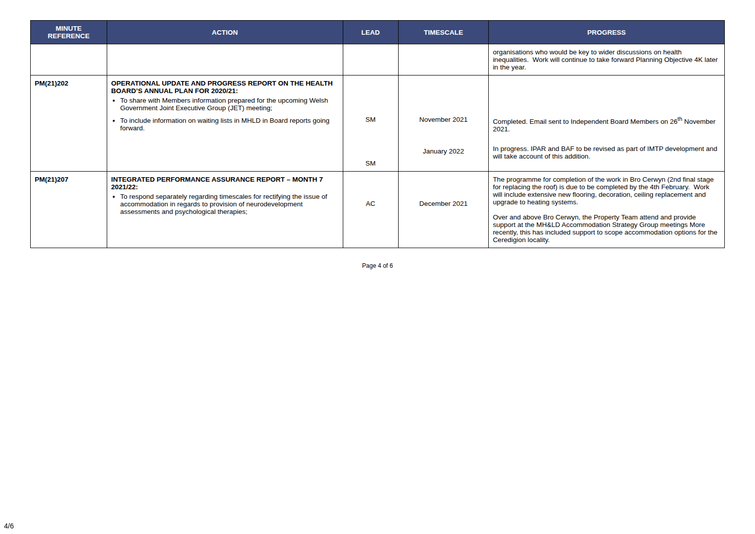| MINUTE REFERENCE | ACTION | LEAD | TIMESCALE | PROGRESS |
| --- | --- | --- | --- | --- |
| | | | | organisations who would be key to wider discussions on health inequalities. Work will continue to take forward Planning Objective 4K later in the year. |
| PM(21)202 | OPERATIONAL UPDATE AND PROGRESS REPORT ON THE HEALTH BOARD’S ANNUAL PLAN FOR 2020/21: To share with Members information prepared for the upcoming Welsh Government Joint Executive Group (JET) meeting; To include information on waiting lists in MHLD in Board reports going forward. | SM SM | November 2021 January 2022 | Completed. Email sent to Independent Board Members on 26 th November 2021. In progress. IPAR and BAF to be revised as part of IMTP development and will take account of this addition. |
| PM(21)207 | INTEGRATED PERFORMANCE ASSURANCE REPORT – MONTH 7 2021/22: To respond separately regarding timescales for rectifying the issue of accommodation in regards to provision of neurodevelopment assessments and psychological therapies; | AC | December 2021 | The programme for completion of the work in Bro Cerwyn (2nd final stage for replacing the roof) is due to be completed by the 4th February. Work will include extensive new flooring, decoration, ceiling replacement and upgrade to heating systems. Over and above Bro Cerwyn, the Property Team attend and provide support at the MH&LD Accommodation Strategy Group meetings More recently, this has included support to scope accommodation options for the Ceredigion locality. |
Page 4 of 6
4/6